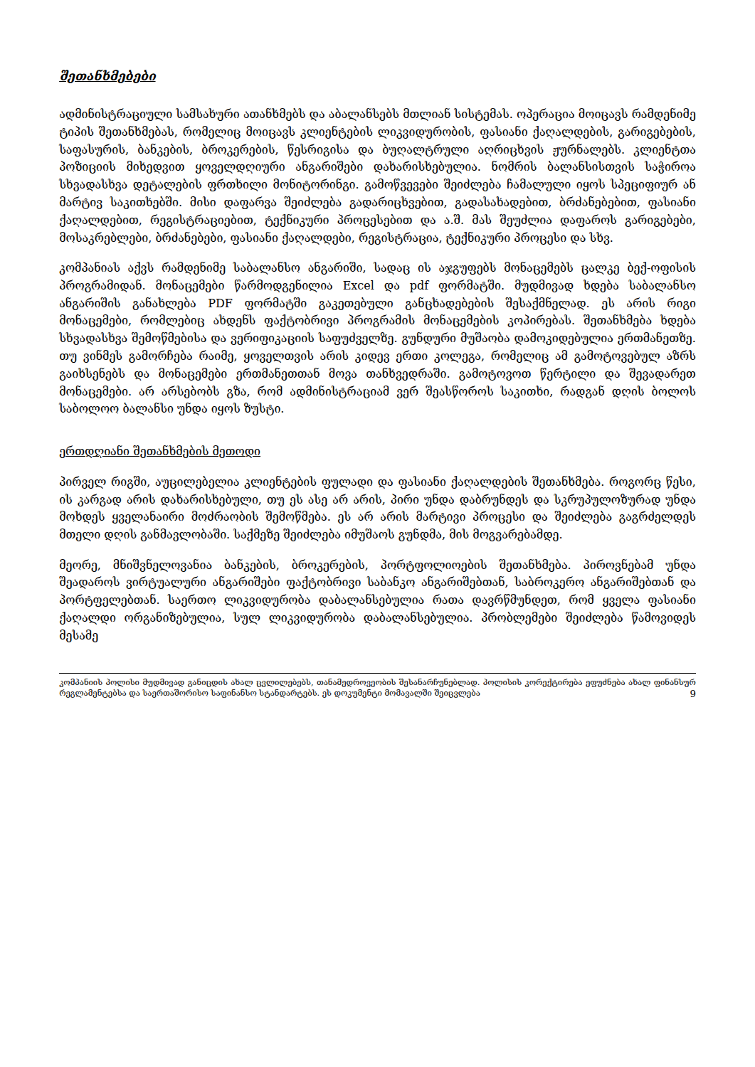შეთანხმებები
ადმინისტრაციული სამსახური ათანხმებს და აბალანსებს მთლიან სისტემას. ოპერაცია მოიცავს რამდენიმე ტიპის შეთანხმებას, რომელიც მოიცავს კლიენტების ლიკვიდურობის, ფასიანი ქაღალდების, გარიგებების, საფასურის, ბანკების, ბროკერების, წესრიგისა და ბუღალტრული აღრიცხვის ჟურნალებს. კლიენტთა პოზიციის მიხედვით ყოველდღიური ანგარიშები დახარისხებულია. ნომრის ბალანსისთვის საჭიროა სხვადასხვა დეტალების ფრთხილი მონიტორინგი. გამოწვევები შეიძლება ჩამალული იყოს სპეციფიურ ან მარტივ საკითხებში. მისი დაფარვა შეიძლება გადარიცხვებით, გადასახადებით, ბრძანებებით, ფასიანი ქაღალდებით, რეგისტრაციებით, ტექნიკური პროცესებით და ა.შ. მას შეუძლია დაფაროს გარიგებები, მოსაკრებლები, ბრძანებები, ფასიანი ქაღალდები, რეგისტრაცია, ტექნიკური პროცესი და სხვ.
კომპანიას აქვს რამდენიმე საბალანსო ანგარიში, სადაც ის აჯგუფებს მონაცემებს ცალკე ბექ-ოფისის პროგრამიდან. მონაცემები წარმოდგენილია Excel და pdf ფორმატში. მუდმივად ხდება საბალანსო ანგარიშის განახლება PDF ფორმატში გაკეთებული განცხადებების შესაქმნელად. ეს არის რიგი მონაცემები, რომლებიც ახდენს ფაქტობრივი პროგრამის მონაცემების კოპირებას. შეთანხმება ხდება სხვადასხვა შემოწმებისა და ვერიფიკაციის საფუძველზე. გუნდური მუშაობა დამოკიდებულია ერთმანეთზე. თუ ვინმეს გამორჩება რაიმე, ყოველთვის არის კიდევ ერთი კოლეგა, რომელიც ამ გამოტოვებულ აზრს გაიხსენებს და მონაცემები ერთმანეთთან მოვა თანხვედრაში. გამოტოვოთ წერტილი და შევადარეთ მონაცემები. არ არსებობს გზა, რომ ადმინისტრაციამ ვერ შეასწოროს საკითხი, რადგან დღის ბოლოს საბოლოო ბალანსი უნდა იყოს ზუსტი.
ერთდღიანი შეთანხმების მეთოდი
პირველ რიგში, აუცილებელია კლიენტების ფულადი და ფასიანი ქაღალდების შეთანხმება. როგორც წესი, ის კარგად არის დახარისხებული, თუ ეს ასე არ არის, პირი უნდა დაბრუნდეს და სკრუპულოზურად უნდა მოხდეს ყველანაირი მოძრაობის შემოწმება. ეს არ არის მარტივი პროცესი და შეიძლება გაგრძელდეს მთელი დღის განმავლობაში. საქმეზე შეიძლება იმუშაოს გუნდმა, მის მოგვარებამდე.
მეორე, მნიშვნელოვანია ბანკების, ბროკერების, პორტფოლიოების შეთანხმება. პიროვნებამ უნდა შეადაროს ვირტუალური ანგარიშები ფაქტობრივი საბანკო ანგარიშებთან, საბროკერო ანგარიშებთან და პორტფელებთან. საერთო ლიკვიდურობა დაბალანსებულია რათა დავრწმუნდეთ, რომ ყველა ფასიანი ქაღალდი ორგანიზებულია, სულ ლიკვიდურობა დაბალანსებულია. პრობლემები შეიძლება წამოვიდეს მესამე
კომპანიის პოლისი მუდმივად განიცდის ახალ ცვლილებებს, თანამედროვეობის შესანარჩუნებლად. პოლისის კორექტირება ეფუძნება ახალ ფინანსურ რეგლამენტებსა და საერთაშორისო საფინანსო სტანდარტებს. ეს დოკუმენტი მომავალში შეიცვლება 9